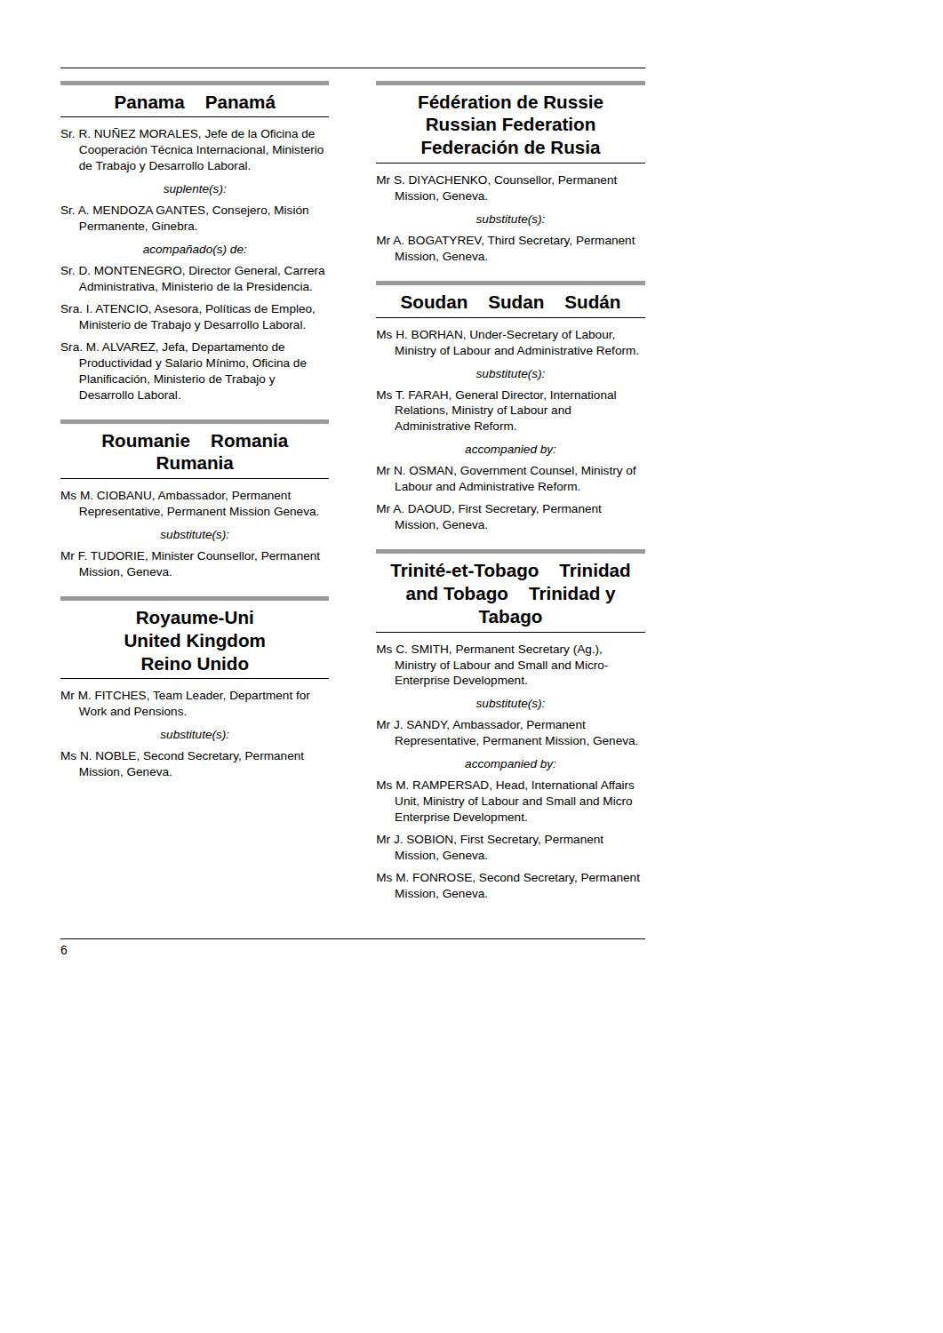Panama Panamá
Sr. R. NUÑEZ MORALES, Jefe de la Oficina de Cooperación Técnica Internacional, Ministerio de Trabajo y Desarrollo Laboral.
suplente(s):
Sr. A. MENDOZA GANTES, Consejero, Misión Permanente, Ginebra.
acompañado(s) de:
Sr. D. MONTENEGRO, Director General, Carrera Administrativa, Ministerio de la Presidencia.
Sra. I. ATENCIO, Asesora, Políticas de Empleo, Ministerio de Trabajo y Desarrollo Laboral.
Sra. M. ALVAREZ, Jefa, Departamento de Productividad y Salario Mínimo, Oficina de Planificación, Ministerio de Trabajo y Desarrollo Laboral.
Roumanie Romania
Rumania
Ms M. CIOBANU, Ambassador, Permanent Representative, Permanent Mission Geneva.
substitute(s):
Mr F. TUDORIE, Minister Counsellor, Permanent Mission, Geneva.
Royaume-Uni
United Kingdom
Reino Unido
Mr M. FITCHES, Team Leader, Department for Work and Pensions.
substitute(s):
Ms N. NOBLE, Second Secretary, Permanent Mission, Geneva.
Fédération de Russie
Russian Federation
Federación de Rusia
Mr S. DIYACHENKO, Counsellor, Permanent Mission, Geneva.
substitute(s):
Mr A. BOGATYREV, Third Secretary, Permanent Mission, Geneva.
Soudan Sudan Sudán
Ms H. BORHAN, Under-Secretary of Labour, Ministry of Labour and Administrative Reform.
substitute(s):
Ms T. FARAH, General Director, International Relations, Ministry of Labour and Administrative Reform.
accompanied by:
Mr N. OSMAN, Government Counsel, Ministry of Labour and Administrative Reform.
Mr A. DAOUD, First Secretary, Permanent Mission, Geneva.
Trinité-et-Tobago Trinidad and Tobago Trinidad y Tabago
Ms C. SMITH, Permanent Secretary (Ag.), Ministry of Labour and Small and Micro-Enterprise Development.
substitute(s):
Mr J. SANDY, Ambassador, Permanent Representative, Permanent Mission, Geneva.
accompanied by:
Ms M. RAMPERSAD, Head, International Affairs Unit, Ministry of Labour and Small and Micro Enterprise Development.
Mr J. SOBION, First Secretary, Permanent Mission, Geneva.
Ms M. FONROSE, Second Secretary, Permanent Mission, Geneva.
6